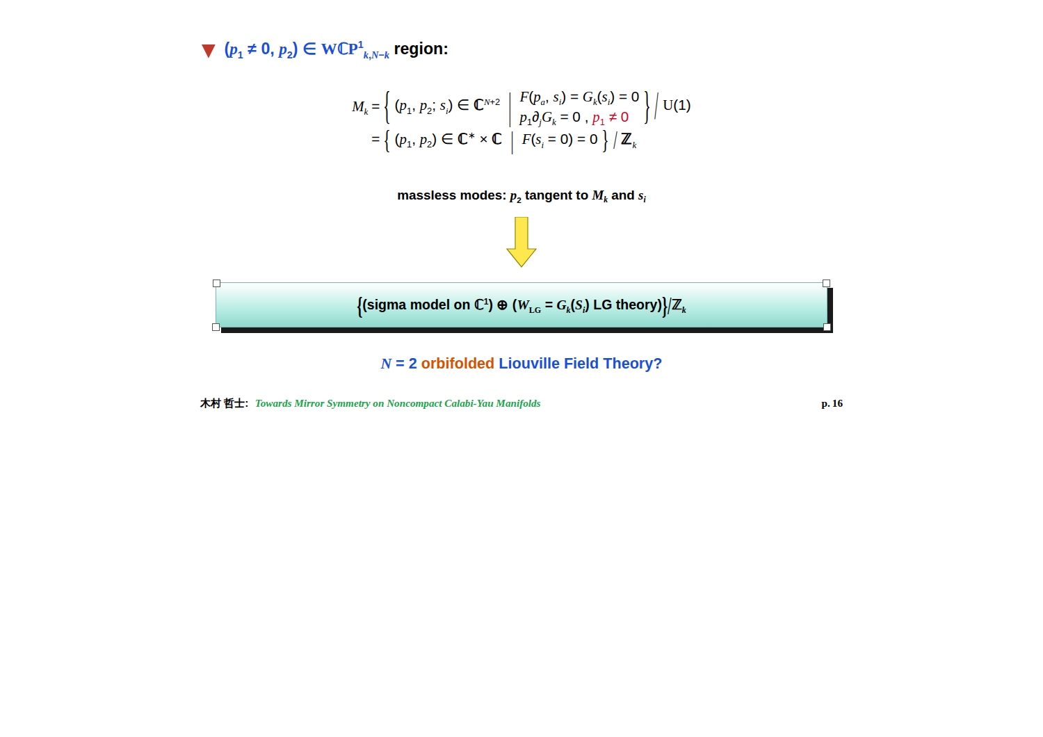(p1 ≠ 0, p2) ∈ WℂP1k,N−k region:
| M k | = | { ( p 1 , p 2 ; s i ) ∈ ℂ N +2 / F ( p a , s i ) = G k ( s i ) = 0 p 1 ∂ j G k = 0 , p 1 ≠ 0 } / U (1) |
| | = | { ( p 1 , p 2 ) ∈ ℂ ∗ × ℂ / F ( s i = 0) = 0 } / ℤ k |
massless modes: p2 tangent to Mk and si
{(sigma model on ℂ1) ⊕ (WLG = Gk(Si) LG theory)}/ℤk
N = 2 orbifolded Liouville Field Theory?
木村 哲士: Towards Mirror Symmetry on Noncompact Calabi-Yau Manifolds
p. 16